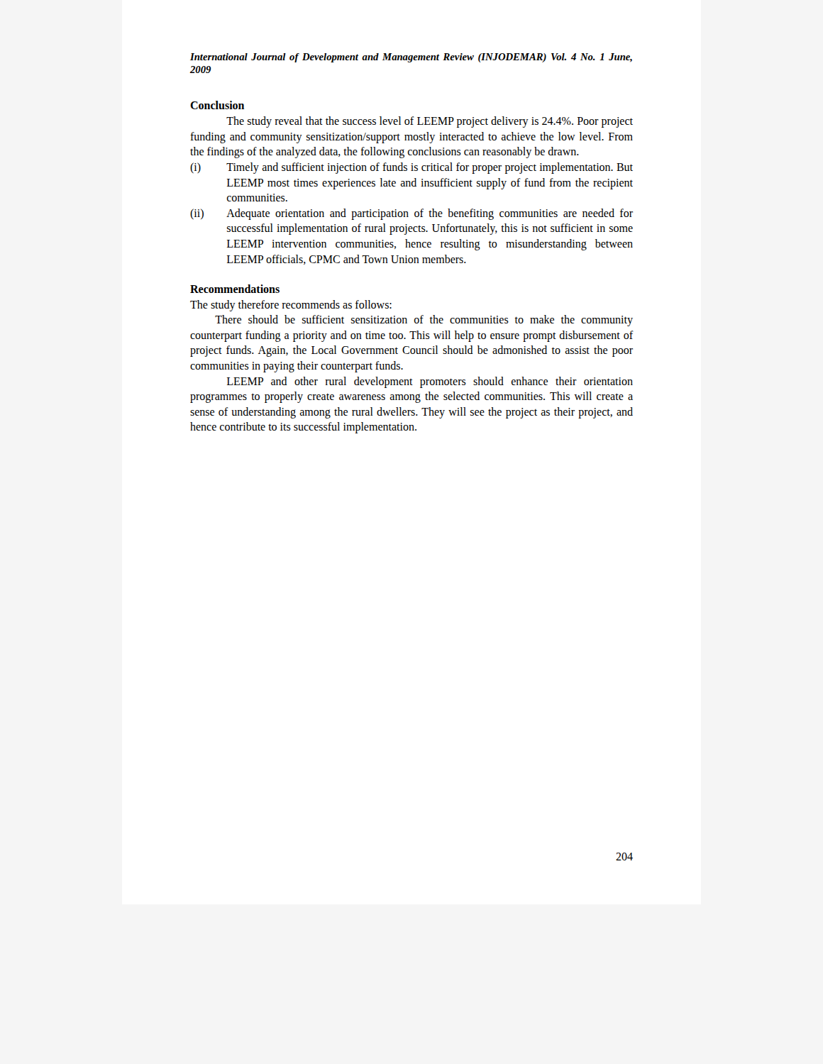International Journal of Development and Management Review (INJODEMAR) Vol. 4 No. 1 June, 2009
Conclusion
The study reveal that the success level of LEEMP project delivery is 24.4%. Poor project funding and community sensitization/support mostly interacted to achieve the low level. From the findings of the analyzed data, the following conclusions can reasonably be drawn.
(i) Timely and sufficient injection of funds is critical for proper project implementation. But LEEMP most times experiences late and insufficient supply of fund from the recipient communities.
(ii) Adequate orientation and participation of the benefiting communities are needed for successful implementation of rural projects. Unfortunately, this is not sufficient in some LEEMP intervention communities, hence resulting to misunderstanding between LEEMP officials, CPMC and Town Union members.
Recommendations
The study therefore recommends as follows:
There should be sufficient sensitization of the communities to make the community counterpart funding a priority and on time too. This will help to ensure prompt disbursement of project funds. Again, the Local Government Council should be admonished to assist the poor communities in paying their counterpart funds.
LEEMP and other rural development promoters should enhance their orientation programmes to properly create awareness among the selected communities. This will create a sense of understanding among the rural dwellers. They will see the project as their project, and hence contribute to its successful implementation.
204